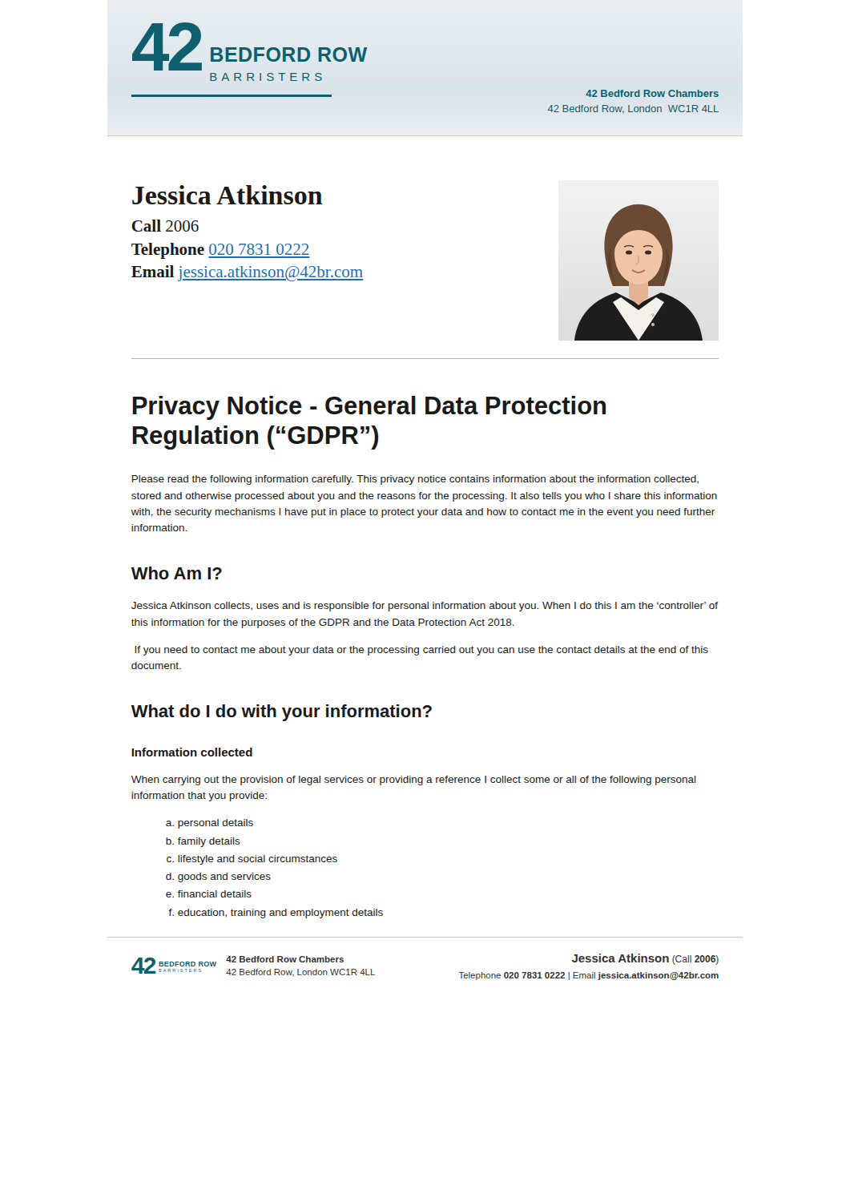42
BEDFORD ROW
BARRISTERS
42 Bedford Row Chambers
42 Bedford Row, London WC1R 4LL
Jessica Atkinson
Call 2006
Telephone 020 7831 0222
Email jessica.atkinson@42br.com
Privacy Notice - General Data Protection Regulation (“GDPR”)
Please read the following information carefully. This privacy notice contains information about the information collected, stored and otherwise processed about you and the reasons for the processing. It also tells you who I share this information with, the security mechanisms I have put in place to protect your data and how to contact me in the event you need further information.
Who Am I?
Jessica Atkinson collects, uses and is responsible for personal information about you. When I do this I am the ‘controller’ of this information for the purposes of the GDPR and the Data Protection Act 2018.
If you need to contact me about your data or the processing carried out you can use the contact details at the end of this document.
What do I do with your information?
Information collected
When carrying out the provision of legal services or providing a reference I collect some or all of the following personal information that you provide:
personal details
family details
lifestyle and social circumstances
goods and services
financial details
education, training and employment details
42
BEDFORD ROW
BARRISTERS
42 Bedford Row Chambers
42 Bedford Row, London WC1R 4LL
Jessica Atkinson (Call 2006)
Telephone 020 7831 0222 | Email jessica.atkinson@42br.com